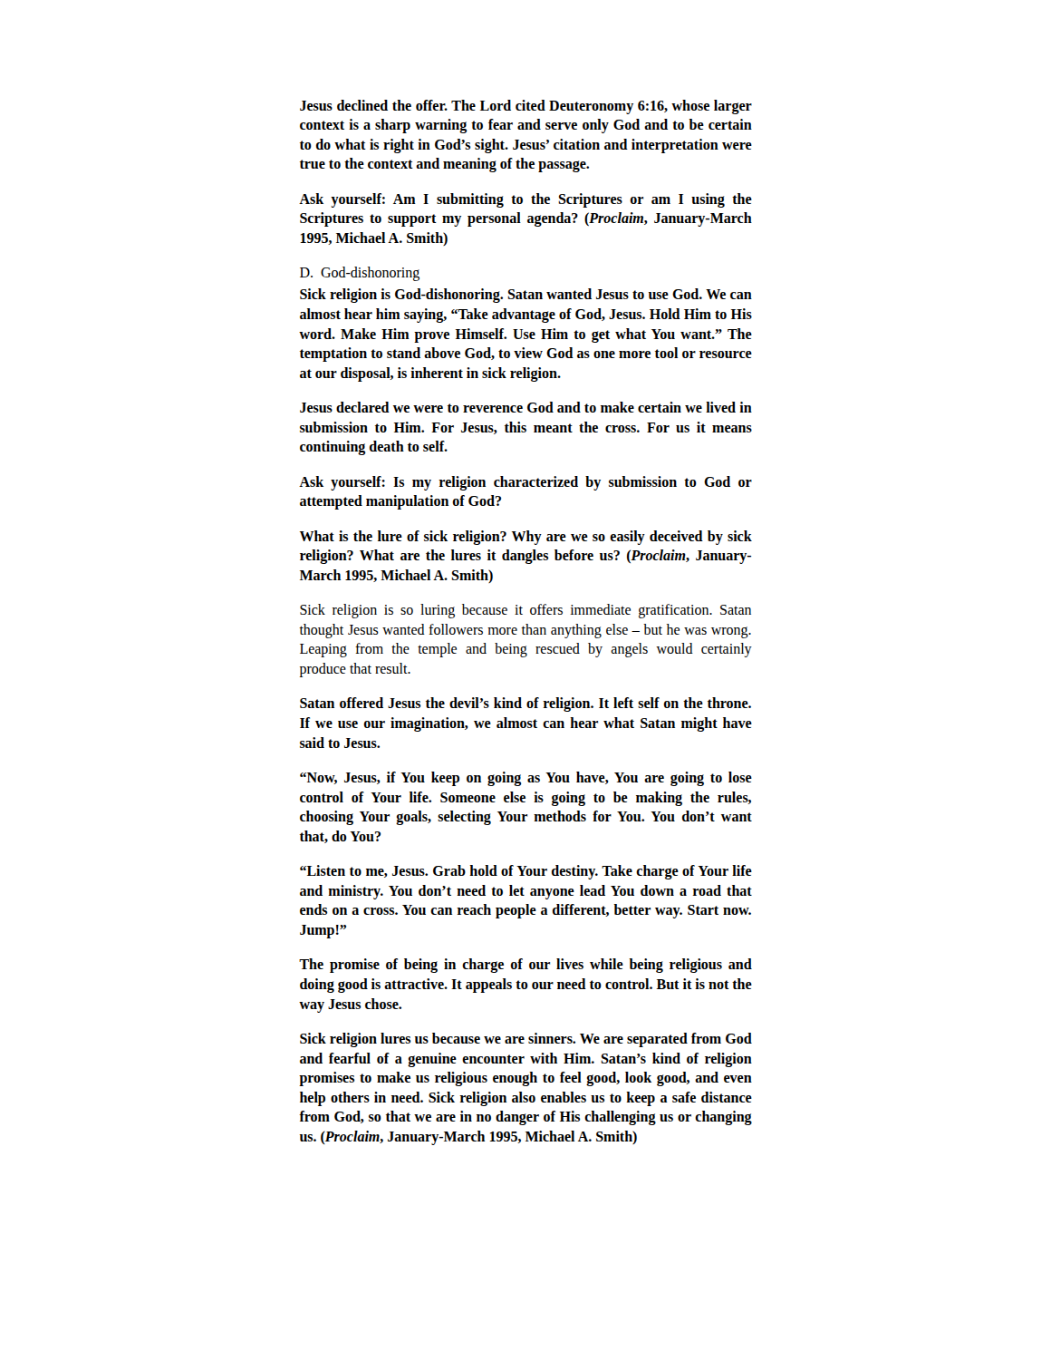Jesus declined the offer. The Lord cited Deuteronomy 6:16, whose larger context is a sharp warning to fear and serve only God and to be certain to do what is right in God’s sight. Jesus’ citation and interpretation were true to the context and meaning of the passage.
Ask yourself: Am I submitting to the Scriptures or am I using the Scriptures to support my personal agenda? (Proclaim, January-March 1995, Michael A. Smith)
D. God-dishonoring
Sick religion is God-dishonoring. Satan wanted Jesus to use God. We can almost hear him saying, “Take advantage of God, Jesus. Hold Him to His word. Make Him prove Himself. Use Him to get what You want.” The temptation to stand above God, to view God as one more tool or resource at our disposal, is inherent in sick religion.
Jesus declared we were to reverence God and to make certain we lived in submission to Him. For Jesus, this meant the cross. For us it means continuing death to self.
Ask yourself: Is my religion characterized by submission to God or attempted manipulation of God?
What is the lure of sick religion? Why are we so easily deceived by sick religion? What are the lures it dangles before us? (Proclaim, January-March 1995, Michael A. Smith)
Sick religion is so luring because it offers immediate gratification. Satan thought Jesus wanted followers more than anything else – but he was wrong. Leaping from the temple and being rescued by angels would certainly produce that result.
Satan offered Jesus the devil’s kind of religion. It left self on the throne. If we use our imagination, we almost can hear what Satan might have said to Jesus.
“Now, Jesus, if You keep on going as You have, You are going to lose control of Your life. Someone else is going to be making the rules, choosing Your goals, selecting Your methods for You. You don’t want that, do You?
“Listen to me, Jesus. Grab hold of Your destiny. Take charge of Your life and ministry. You don’t need to let anyone lead You down a road that ends on a cross. You can reach people a different, better way. Start now. Jump!”
The promise of being in charge of our lives while being religious and doing good is attractive. It appeals to our need to control. But it is not the way Jesus chose.
Sick religion lures us because we are sinners. We are separated from God and fearful of a genuine encounter with Him. Satan’s kind of religion promises to make us religious enough to feel good, look good, and even help others in need. Sick religion also enables us to keep a safe distance from God, so that we are in no danger of His challenging us or changing us. (Proclaim, January-March 1995, Michael A. Smith)